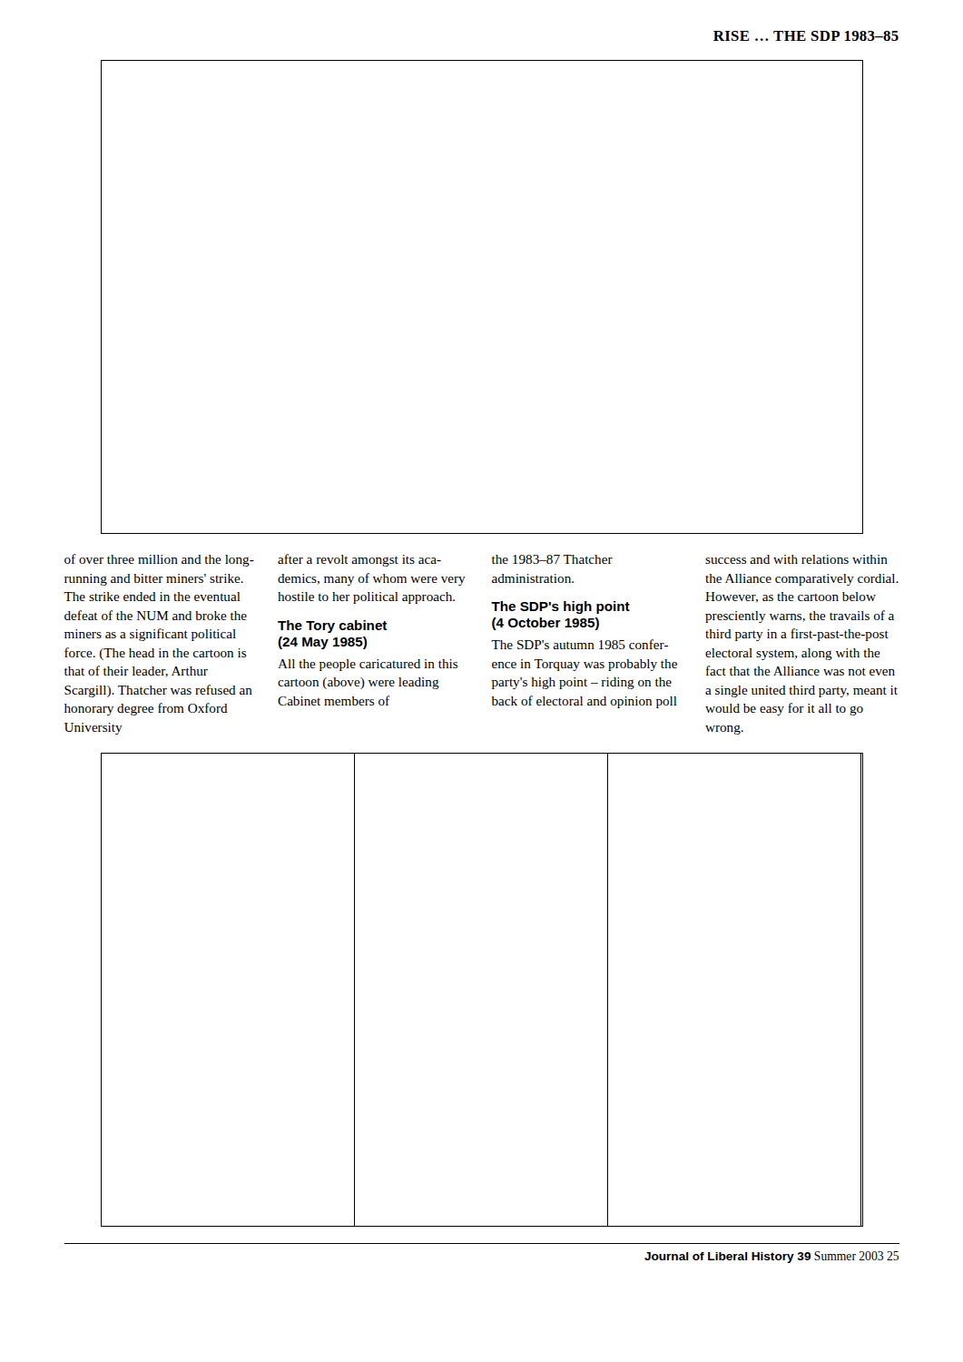RISE … THE SDP 1983–85
A cartoon drawing of a cocktail cabinet. Cocktail glasses on top are labelled with puns on Cabinet ministers' names: "Margarita Sour — first taste always sweet", "Fowler's Fizz — on prescription, private patients only", "Leon's Stinger — sometimes shaken, never stirred", "Joseph's Jigger — needs shaking constantly", "Some say a little rum …", "Half measure of Teachers", "Hesel-time Bomb — froths when all wound up, goes off when the heat's on", "Parky — leaves slightly sour aftertaste", "Punch — very smooth, rich and fruity", "Tebbitini — driest of dries for Tory fun people", "Geoffrey's Eggnog — takes a great deal of whipping into life", and "Bloody Nigel — anything that can't be squeezed goes into this one". The cabinet doors are labelled "Cocktail" and "Cabinet".
of over three million and the long-running and bitter miners' strike. The strike ended in the eventual defeat of the NUM and broke the miners as a significant political force. (The head in the cartoon is that of their leader, Arthur Scargill). Thatcher was refused an honorary degree from Oxford University
after a revolt amongst its academics, many of whom were very hostile to her political approach.
The Tory cabinet
(24 May 1985)
All the people caricatured in this cartoon (above) were leading Cabinet members of
the 1983–87 Thatcher administration.
The SDP's high point
(4 October 1985)
The SDP's autumn 1985 conference in Torquay was probably the party's high point – riding on the back of electoral and opinion poll
success and with relations within the Alliance comparatively cordial. However, as the cartoon below presciently warns, the travails of a third party in a first-past-the-post electoral system, along with the fact that the Alliance was not even a single united third party, meant it would be easy for it all to go wrong.
A three-panel cartoon signed "Chris Radley". In the first two panels, golfers line up putts. In the third panel, the green slopes away from the hole, which is marked with a flag; the slopes are labelled "UNFAIR VOTING SYSTEM" and "ALLIANCE FRICTION".
Journal of Liberal History 39 Summer 2003 25